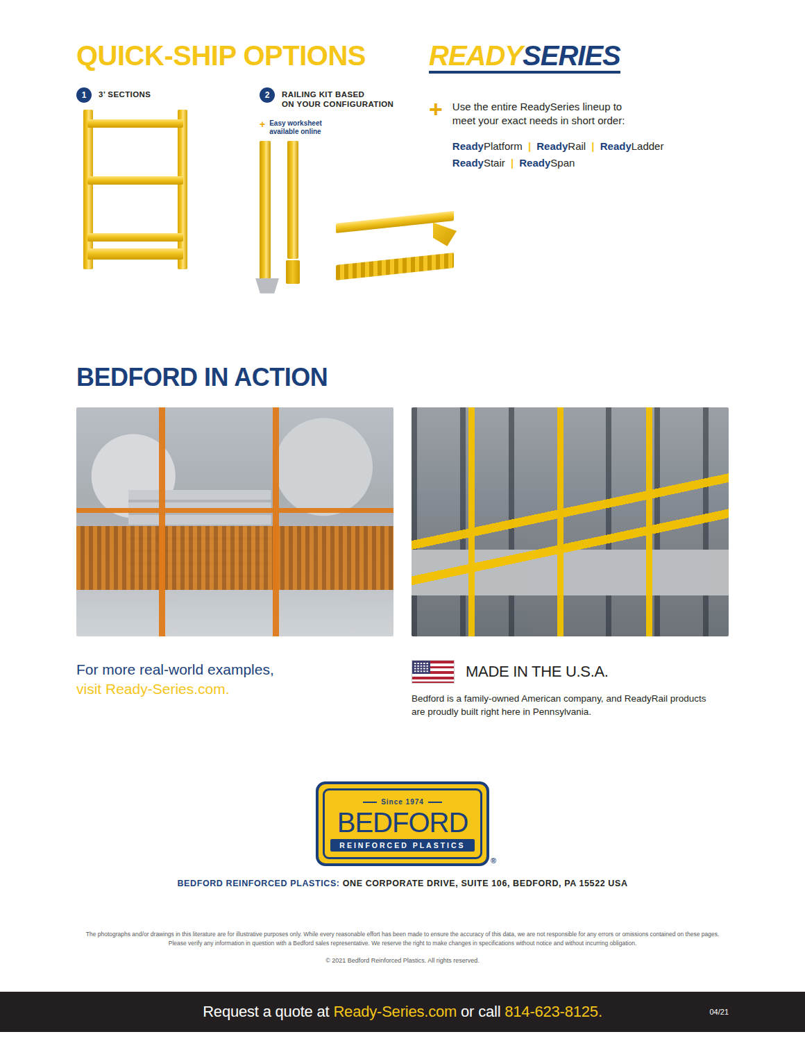QUICK-SHIP OPTIONS
1 3’ Sections
2 Railing kit based
on your configuration
+ Easy worksheet
available online
READY SERIES
+
Use the entire ReadySeries lineup to
meet your exact needs in short order:
Ready Platform | Ready Rail | Ready Ladder
Ready Stair | Ready Span
BEDFORD IN ACTION
For more real-world examples,
visit Ready-Series.com.
MADE IN THE U.S.A.
Bedford is a family-owned American company, and ReadyRail products are proudly built right here in Pennsylvania.
Since 1974
BEDFORD
REINFORCED PLASTICS
®
BEDFORD REINFORCED PLASTICS: ONE CORPORATE DRIVE, SUITE 106, BEDFORD, PA 15522 USA
The photographs and/or drawings in this literature are for illustrative purposes only. While every reasonable effort has been made to ensure the accuracy of this data, we are not responsible for any errors or omissions contained on these pages. Please verify any information in question with a Bedford sales representative. We reserve the right to make changes in specifications without notice and without incurring obligation.
© 2021 Bedford Reinforced Plastics. All rights reserved.
Request a quote at Ready-Series.com or call 814-623-8125.
04/21